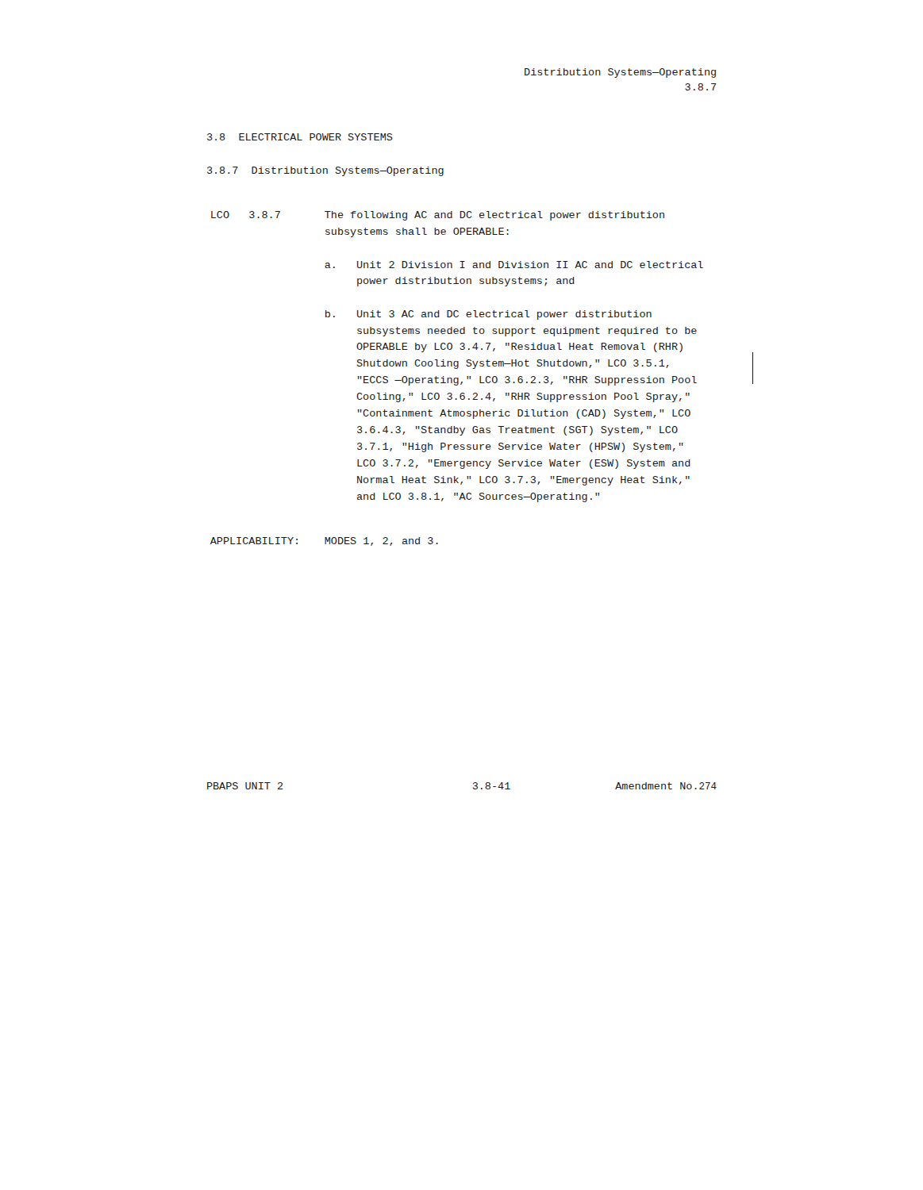Distribution Systems—Operating
3.8.7
3.8 ELECTRICAL POWER SYSTEMS
3.8.7 Distribution Systems—Operating
LCO 3.8.7
The following AC and DC electrical power distribution subsystems shall be OPERABLE:
a.
Unit 2 Division I and Division II AC and DC electrical power distribution subsystems; and
b.
Unit 3 AC and DC electrical power distribution subsystems needed to support equipment required to be OPERABLE by LCO 3.4.7, "Residual Heat Removal (RHR) Shutdown Cooling System—Hot Shutdown," LCO 3.5.1, "ECCS —Operating," LCO 3.6.2.3, "RHR Suppression Pool Cooling," LCO 3.6.2.4, "RHR Suppression Pool Spray," "Containment Atmospheric Dilution (CAD) System," LCO 3.6.4.3, "Standby Gas Treatment (SGT) System," LCO 3.7.1, "High Pressure Service Water (HPSW) System," LCO 3.7.2, "Emergency Service Water (ESW) System and Normal Heat Sink," LCO 3.7.3, "Emergency Heat Sink," and LCO 3.8.1, "AC Sources—Operating."
APPLICABILITY:
MODES 1, 2, and 3.
PBAPS UNIT 2
3.8-41
Amendment No.274